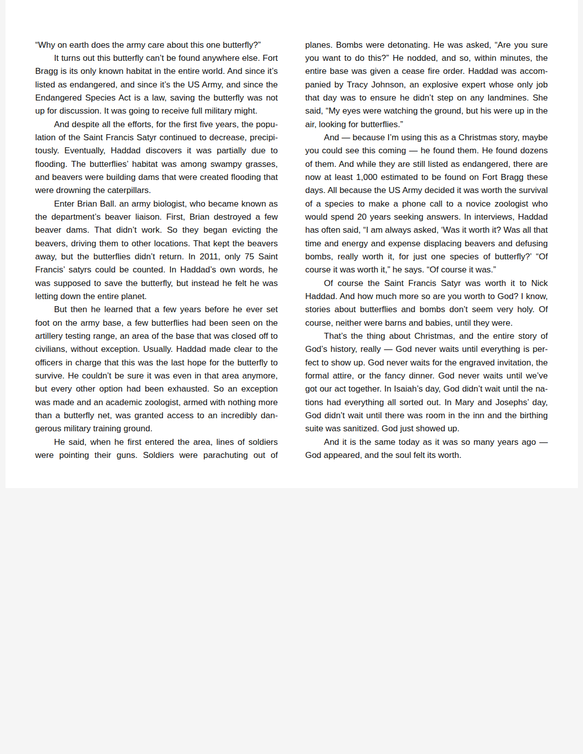“Why on earth does the army care about this one butterfly?”
It turns out this butterfly can’t be found anywhere else. Fort Bragg is its only known habitat in the entire world. And since it’s listed as endangered, and since it’s the US Army, and since the Endangered Species Act is a law, saving the butterfly was not up for discussion. It was going to receive full military might.
And despite all the efforts, for the first five years, the population of the Saint Francis Satyr continued to decrease, precipitously. Eventually, Haddad discovers it was partially due to flooding. The butterflies’ habitat was among swampy grasses, and beavers were building dams that were created flooding that were drowning the caterpillars.
Enter Brian Ball. an army biologist, who became known as the department’s beaver liaison. First, Brian destroyed a few beaver dams. That didn’t work. So they began evicting the beavers, driving them to other locations. That kept the beavers away, but the butterflies didn’t return. In 2011, only 75 Saint Francis’ satyrs could be counted. In Haddad’s own words, he was supposed to save the butterfly, but instead he felt he was letting down the entire planet.
But then he learned that a few years before he ever set foot on the army base, a few butterflies had been seen on the artillery testing range, an area of the base that was closed off to civilians, without exception. Usually. Haddad made clear to the officers in charge that this was the last hope for the butterfly to survive. He couldn’t be sure it was even in that area anymore, but every other option had been exhausted. So an exception was made and an academic zoologist, armed with nothing more than a butterfly net, was granted access to an incredibly dangerous military training ground.
He said, when he first entered the area, lines of soldiers were pointing their guns. Soldiers were parachuting out of planes. Bombs were detonating. He was asked, “Are you sure you want to do this?” He nodded, and so, within minutes, the entire base was given a cease fire order. Haddad was accompanied by Tracy Johnson, an explosive expert whose only job that day was to ensure he didn’t step on any landmines. She said, “My eyes were watching the ground, but his were up in the air, looking for butterflies.”
And — because I’m using this as a Christmas story, maybe you could see this coming — he found them. He found dozens of them. And while they are still listed as endangered, there are now at least 1,000 estimated to be found on Fort Bragg these days. All because the US Army decided it was worth the survival of a species to make a phone call to a novice zoologist who would spend 20 years seeking answers. In interviews, Haddad has often said, “I am always asked, ‘Was it worth it? Was all that time and energy and expense displacing beavers and defusing bombs, really worth it, for just one species of butterfly?’ “Of course it was worth it,” he says. “Of course it was.”
Of course the Saint Francis Satyr was worth it to Nick Haddad. And how much more so are you worth to God? I know, stories about butterflies and bombs don’t seem very holy. Of course, neither were barns and babies, until they were.
That’s the thing about Christmas, and the entire story of God’s history, really — God never waits until everything is perfect to show up. God never waits for the engraved invitation, the formal attire, or the fancy dinner. God never waits until we’ve got our act together. In Isaiah’s day, God didn’t wait until the nations had everything all sorted out. In Mary and Josephs’ day, God didn’t wait until there was room in the inn and the birthing suite was sanitized. God just showed up.
And it is the same today as it was so many years ago — God appeared, and the soul felt its worth.